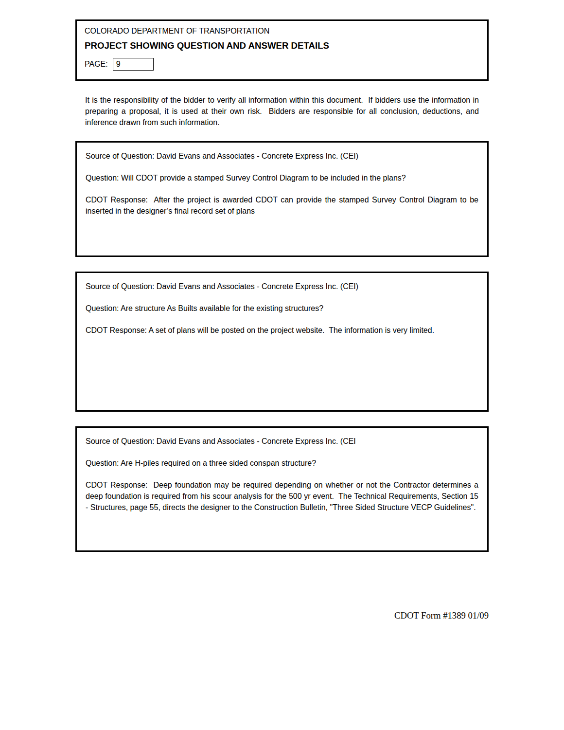COLORADO DEPARTMENT OF TRANSPORTATION
PROJECT SHOWING QUESTION AND ANSWER DETAILS
PAGE: 9
It is the responsibility of the bidder to verify all information within this document. If bidders use the information in preparing a proposal, it is used at their own risk. Bidders are responsible for all conclusion, deductions, and inference drawn from such information.
Source of Question: David Evans and Associates - Concrete Express Inc. (CEI)
Question: Will CDOT provide a stamped Survey Control Diagram to be included in the plans?
CDOT Response: After the project is awarded CDOT can provide the stamped Survey Control Diagram to be inserted in the designer’s final record set of plans
Source of Question: David Evans and Associates - Concrete Express Inc. (CEI)
Question: Are structure As Builts available for the existing structures?
CDOT Response: A set of plans will be posted on the project website. The information is very limited.
Source of Question: David Evans and Associates - Concrete Express Inc. (CEI
Question: Are H-piles required on a three sided conspan structure?
CDOT Response: Deep foundation may be required depending on whether or not the Contractor determines a deep foundation is required from his scour analysis for the 500 yr event. The Technical Requirements, Section 15 - Structures, page 55, directs the designer to the Construction Bulletin, "Three Sided Structure VECP Guidelines".
CDOT Form #1389 01/09